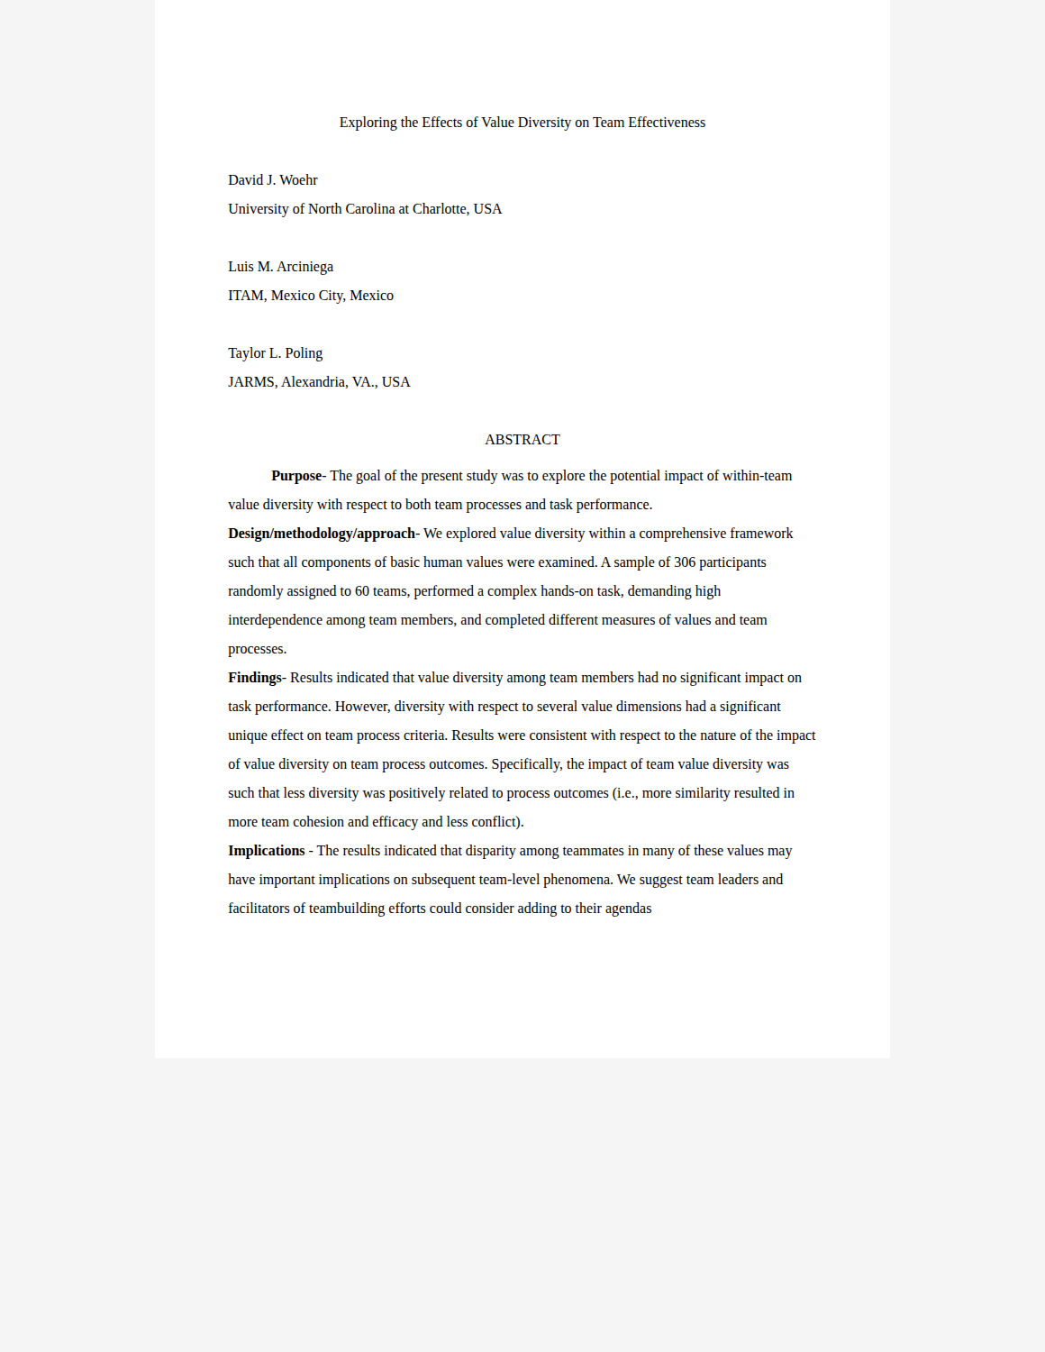Exploring the Effects of Value Diversity on Team Effectiveness
David J. Woehr
University of North Carolina at Charlotte, USA
Luis M. Arciniega
ITAM, Mexico City, Mexico
Taylor L. Poling
JARMS, Alexandria, VA., USA
ABSTRACT
Purpose- The goal of the present study was to explore the potential impact of within-team value diversity with respect to both team processes and task performance.
Design/methodology/approach- We explored value diversity within a comprehensive framework such that all components of basic human values were examined. A sample of 306 participants randomly assigned to 60 teams, performed a complex hands-on task, demanding high interdependence among team members, and completed different measures of values and team processes.
Findings- Results indicated that value diversity among team members had no significant impact on task performance. However, diversity with respect to several value dimensions had a significant unique effect on team process criteria. Results were consistent with respect to the nature of the impact of value diversity on team process outcomes. Specifically, the impact of team value diversity was such that less diversity was positively related to process outcomes (i.e., more similarity resulted in more team cohesion and efficacy and less conflict).
Implications - The results indicated that disparity among teammates in many of these values may have important implications on subsequent team-level phenomena. We suggest team leaders and facilitators of teambuilding efforts could consider adding to their agendas